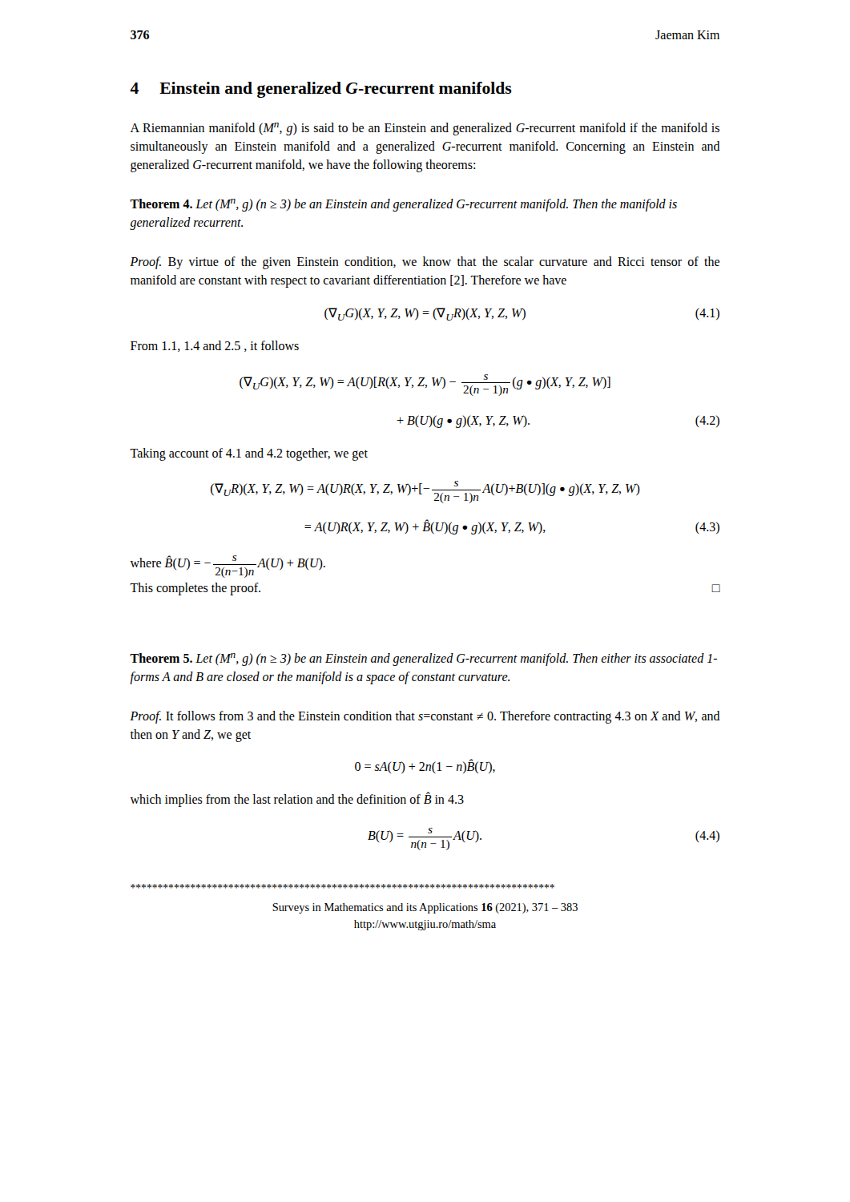376 Jaeman Kim
4 Einstein and generalized G-recurrent manifolds
A Riemannian manifold (Mn, g) is said to be an Einstein and generalized G-recurrent manifold if the manifold is simultaneously an Einstein manifold and a generalized G-recurrent manifold. Concerning an Einstein and generalized G-recurrent manifold, we have the following theorems:
Theorem 4. Let (Mn, g) (n ≥ 3) be an Einstein and generalized G-recurrent manifold. Then the manifold is generalized recurrent.
Proof. By virtue of the given Einstein condition, we know that the scalar curvature and Ricci tensor of the manifold are constant with respect to cavariant differentiation [2]. Therefore we have
(∇UG)(X, Y, Z, W) = (∇UR)(X, Y, Z, W) (4.1)
From 1.1, 1.4 and 2.5 , it follows
(∇UG)(X, Y, Z, W) = A(U)[R(X, Y, Z, W) − s 2(n − 1)n(g ● g)(X, Y, Z, W)] (4.2)
+ B(U)(g ● g)(X, Y, Z, W). (4.2)
Taking account of 4.1 and 4.2 together, we get
(∇UR)(X, Y, Z, W) = A(U)R(X, Y, Z, W)+[−s 2(n − 1)n A(U)+B(U)](g ● g)(X, Y, Z, W)
= A(U)R(X, Y, Z, W) + B̂(U)(g ● g)(X, Y, Z, W), (4.3)
where B̂(U) = −s 2(n−1)n A(U) + B(U).
This completes the proof. □
Theorem 5. Let (Mn, g) (n ≥ 3) be an Einstein and generalized G-recurrent manifold. Then either its associated 1-forms A and B are closed or the manifold is a space of constant curvature.
Proof. It follows from 3 and the Einstein condition that s=constant ≠ 0. Therefore contracting 4.3 on X and W, and then on Y and Z, we get
0 = sA(U) + 2n(1 − n)B̂(U),
which implies from the last relation and the definition of B̂ in 4.3
B(U) = sn(n − 1) A(U). (4.4)
******************************************************************************
Surveys in Mathematics and its Applications 16 (2021), 371 – 383
http://www.utgjiu.ro/math/sma